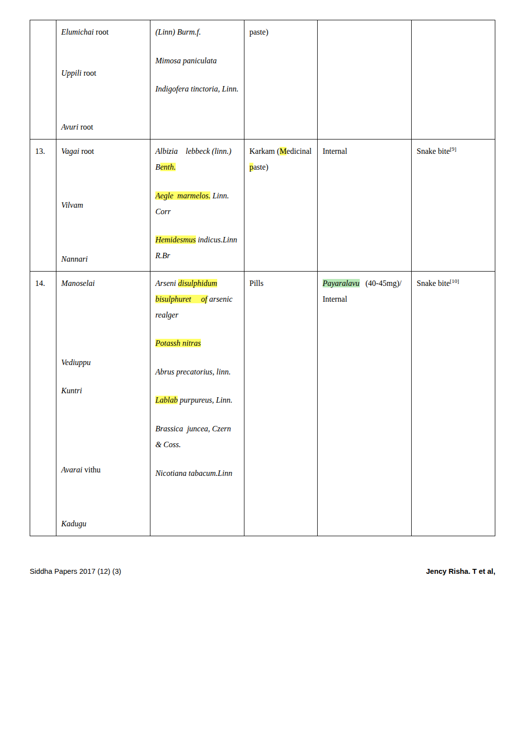| | Elumichai root Uppili root Avuri root | (Linn) Burm.f. Mimosa paniculata Indigofera tinctoria, Linn. | paste) | | |
| 13. | Vagai root Vilvam Nannari | Albizia lebbeck (linn.) B enth. Aegle marmelos. Linn. Corr Hemidesmus indicus.Linn R.Br | Karkam ( M edicinal p aste) | Internal | Snake bite [9] |
| 14. | Manoselai Vediuppu Kuntri Avarai vithu Kadugu | Arseni disulphidum bisulphuret of arsenic realger Potassh nitras Abrus precatorius, linn. Lablab purpureus, Linn. Brassica juncea, Czern & Coss. Nicotiana tabacum.Linn | Pills | Payaralavu (40-45mg)/ Internal | Snake bite [10] |
Siddha Papers 2017 (12) (3)
Jency Risha. T et al,